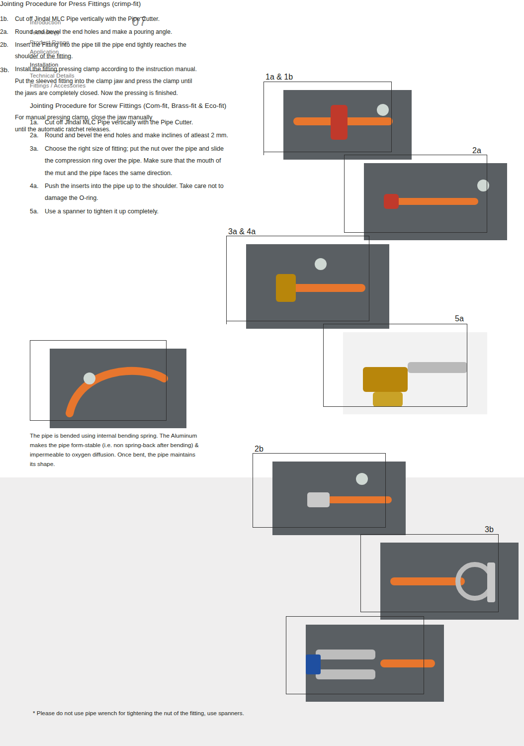Introduction
Technology
Product Range
Application
Installation
Technical Details
Fittings / Accessories
07
Jointing Procedure for Screw Fittings (Com-fit, Brass-fit & Eco-fit)
1a. Cut off Jindal MLC Pipe vertically with the Pipe Cutter.
2a. Round and bevel the end holes and make inclines of atleast 2 mm.
3a. Choose the right size of fitting; put the nut over the pipe and slide the compression ring over the pipe. Make sure that the mouth of the mut and the pipe faces the same direction.
4a. Push the inserts into the pipe up to the shoulder. Take care not to damage the O-ring.
5a. Use a spanner to tighten it up completely.
The pipe is bended using internal bending spring. The Aluminum makes the pipe form-stable (i.e. non spring-back after bending) & impermeable to oxygen diffusion. Once bent, the pipe maintains its shape.
Jointing Procedure for Press Fittings (crimp-fit)
1b. Cut off Jindal MLC Pipe vertically with the Pipe Cutter.
2a. Round and bevel the end holes and make a pouring angle.
2b. Insert the Fitting into the pipe till the pipe end tightly reaches the shoulder of the fitting.
3b. Install the fitting pressing clamp according to the instruction manual. Put the sleeved fitting into the clamp jaw and press the clamp until the jaws are completely closed. Now the pressing is finished.
For manual pressing clamp, close the jaw manually
until the automatic ratchet releases.
* Please do not use pipe wrench for tightening the nut of the fitting, use spanners.
1a & 1b 2a 3a & 4a 5a 2b 3b